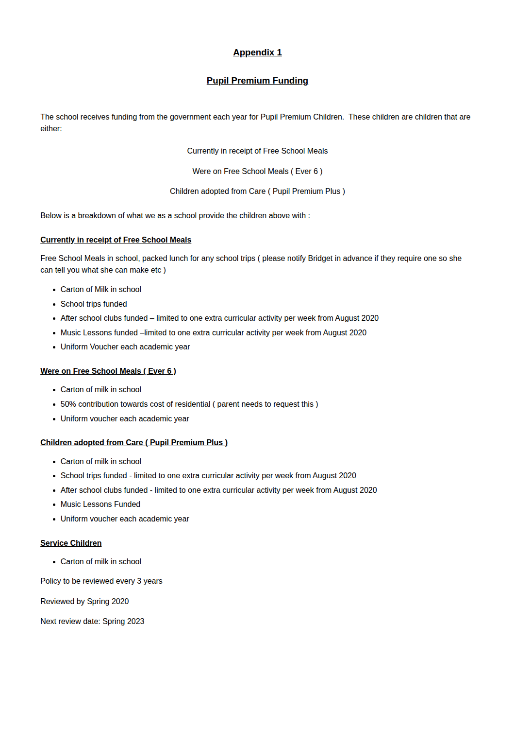Appendix 1
Pupil Premium Funding
The school receives funding from the government each year for Pupil Premium Children. These children are children that are either:
Currently in receipt of Free School Meals
Were on Free School Meals ( Ever 6 )
Children adopted from Care ( Pupil Premium Plus )
Below is a breakdown of what we as a school provide the children above with :
Currently in receipt of Free School Meals
Free School Meals in school, packed lunch for any school trips ( please notify Bridget in advance if they require one so she can tell you what she can make etc )
Carton of Milk in school
School trips funded
After school clubs funded – limited to one extra curricular activity per week from August 2020
Music Lessons funded –limited to one extra curricular activity per week from August 2020
Uniform Voucher each academic year
Were on Free School Meals ( Ever 6 )
Carton of milk in school
50% contribution towards cost of residential ( parent needs to request this )
Uniform voucher each academic year
Children adopted from Care ( Pupil Premium Plus )
Carton of milk in school
School trips funded - limited to one extra curricular activity per week from August 2020
After school clubs funded - limited to one extra curricular activity per week from August 2020
Music Lessons Funded
Uniform voucher each academic year
Service Children
Carton of milk in school
Policy to be reviewed every 3 years
Reviewed by Spring 2020
Next review date: Spring 2023